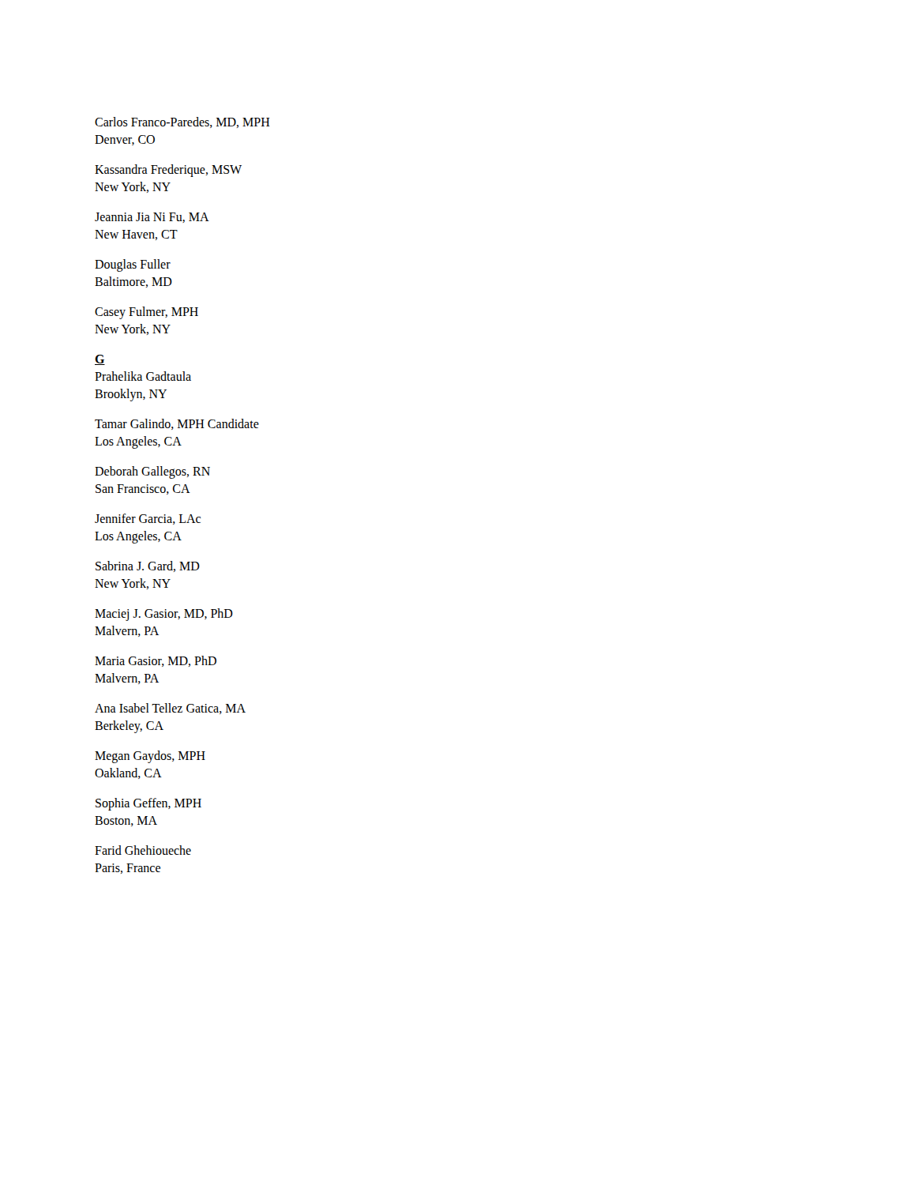Carlos Franco-Paredes, MD, MPH Denver, CO
Kassandra Frederique, MSW New York, NY
Jeannia Jia Ni Fu, MA New Haven, CT
Douglas Fuller Baltimore, MD
Casey Fulmer, MPH New York, NY
G
Prahelika Gadtaula Brooklyn, NY
Tamar Galindo, MPH Candidate Los Angeles, CA
Deborah Gallegos, RN San Francisco, CA
Jennifer Garcia, LAc Los Angeles, CA
Sabrina J. Gard, MD New York, NY
Maciej J. Gasior, MD, PhD Malvern, PA
Maria Gasior, MD, PhD Malvern, PA
Ana Isabel Tellez Gatica, MA Berkeley, CA
Megan Gaydos, MPH Oakland, CA
Sophia Geffen, MPH Boston, MA
Farid Ghehioueche Paris, France